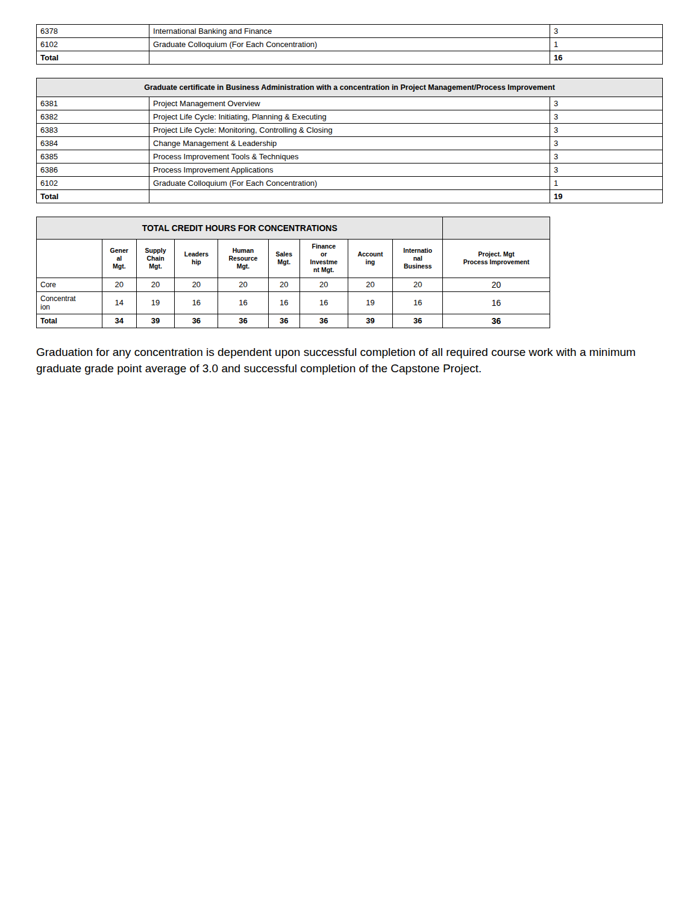| 6378 | International Banking and Finance | 3 |
| 6102 | Graduate Colloquium (For Each Concentration) | 1 |
| Total | | 16 |
| Graduate certificate in Business Administration with a concentration in Project Management/Process Improvement |
| 6381 | Project Management Overview | 3 |
| 6382 | Project Life Cycle: Initiating, Planning & Executing | 3 |
| 6383 | Project Life Cycle: Monitoring, Controlling & Closing | 3 |
| 6384 | Change Management & Leadership | 3 |
| 6385 | Process Improvement Tools & Techniques | 3 |
| 6386 | Process Improvement Applications | 3 |
| 6102 | Graduate Colloquium (For Each Concentration) | 1 |
| Total | | 19 |
| TOTAL CREDIT HOURS FOR CONCENTRATIONS | |
| | Gener al Mgt. | Supply Chain Mgt. | Leaders hip | Human Resource Mgt. | Sales Mgt. | Finance or Investme nt Mgt. | Account ing | Internatio nal Business | Project. Mgt Process Improvement |
| Core | 20 | 20 | 20 | 20 | 20 | 20 | 20 | 20 | 20 |
| Concentrat ion | 14 | 19 | 16 | 16 | 16 | 16 | 19 | 16 | 16 |
| Total | 34 | 39 | 36 | 36 | 36 | 36 | 39 | 36 | 36 |
Graduation for any concentration is dependent upon successful completion of all required course work with a minimum graduate grade point average of 3.0 and successful completion of the Capstone Project.